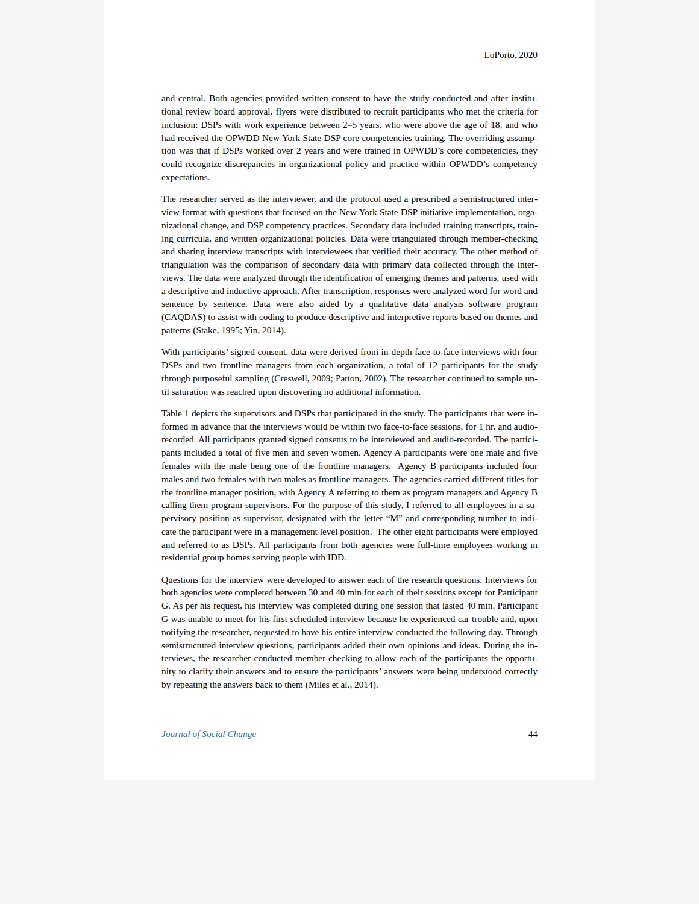LoPorto, 2020
and central. Both agencies provided written consent to have the study conducted and after institutional review board approval, flyers were distributed to recruit participants who met the criteria for inclusion: DSPs with work experience between 2–5 years, who were above the age of 18, and who had received the OPWDD New York State DSP core competencies training. The overriding assumption was that if DSPs worked over 2 years and were trained in OPWDD’s core competencies, they could recognize discrepancies in organizational policy and practice within OPWDD’s competency expectations.
The researcher served as the interviewer, and the protocol used a prescribed a semistructured interview format with questions that focused on the New York State DSP initiative implementation, organizational change, and DSP competency practices. Secondary data included training transcripts, training curricula, and written organizational policies. Data were triangulated through member-checking and sharing interview transcripts with interviewees that verified their accuracy. The other method of triangulation was the comparison of secondary data with primary data collected through the interviews. The data were analyzed through the identification of emerging themes and patterns, used with a descriptive and inductive approach. After transcription, responses were analyzed word for word and sentence by sentence. Data were also aided by a qualitative data analysis software program (CAQDAS) to assist with coding to produce descriptive and interpretive reports based on themes and patterns (Stake, 1995; Yin, 2014).
With participants’ signed consent, data were derived from in-depth face-to-face interviews with four DSPs and two frontline managers from each organization, a total of 12 participants for the study through purposeful sampling (Creswell, 2009; Patton, 2002). The researcher continued to sample until saturation was reached upon discovering no additional information.
Table 1 depicts the supervisors and DSPs that participated in the study. The participants that were informed in advance that the interviews would be within two face-to-face sessions, for 1 hr, and audio-recorded. All participants granted signed consents to be interviewed and audio-recorded. The participants included a total of five men and seven women. Agency A participants were one male and five females with the male being one of the frontline managers. Agency B participants included four males and two females with two males as frontline managers. The agencies carried different titles for the frontline manager position, with Agency A referring to them as program managers and Agency B calling them program supervisors. For the purpose of this study, I referred to all employees in a supervisory position as supervisor, designated with the letter “M” and corresponding number to indicate the participant were in a management level position. The other eight participants were employed and referred to as DSPs. All participants from both agencies were full-time employees working in residential group homes serving people with IDD.
Questions for the interview were developed to answer each of the research questions. Interviews for both agencies were completed between 30 and 40 min for each of their sessions except for Participant G. As per his request, his interview was completed during one session that lasted 40 min. Participant G was unable to meet for his first scheduled interview because he experienced car trouble and, upon notifying the researcher, requested to have his entire interview conducted the following day. Through semistructured interview questions, participants added their own opinions and ideas. During the interviews, the researcher conducted member-checking to allow each of the participants the opportunity to clarify their answers and to ensure the participants’ answers were being understood correctly by repeating the answers back to them (Miles et al., 2014).
Journal of Social Change 44